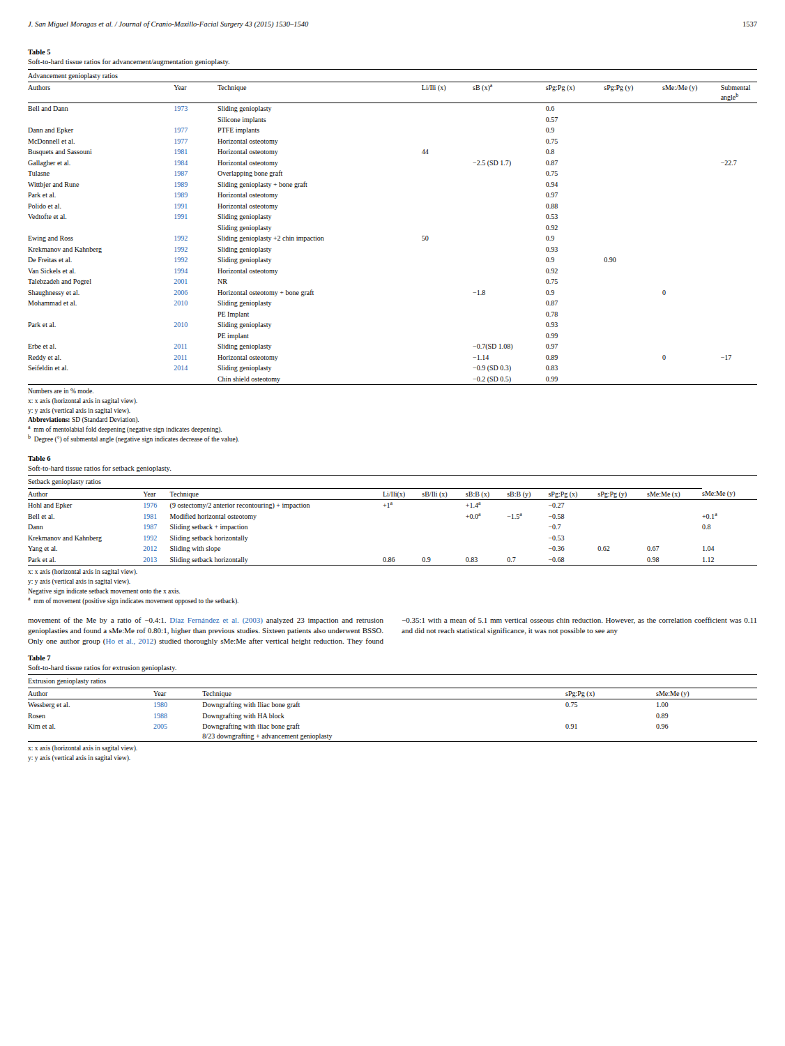J. San Miguel Moragas et al. / Journal of Cranio-Maxillo-Facial Surgery 43 (2015) 1530–1540 1537
Table 5 Soft-to-hard tissue ratios for advancement/augmentation genioplasty.
| Advancement genioplasty ratios |
| --- |
| Authors | Year | Technique | Li/Ili (x) | sB (x) a | sPg:Pg (x) | sPg:Pg (y) | sMe:/Me (y) | Submental angle b |
| Bell and Dann | 1973 | Sliding genioplasty | | | 0.6 | | | |
| | | Silicone implants | | | 0.57 | | | |
| Dann and Epker | 1977 | PTFE implants | | | 0.9 | | | |
| McDonnell et al. | 1977 | Horizontal osteotomy | | | 0.75 | | | |
| Busquets and Sassouni | 1981 | Horizontal osteotomy | 44 | | 0.8 | | | |
| Gallagher et al. | 1984 | Horizontal osteotomy | | −2.5 (SD 1.7) | 0.87 | | | −22.7 |
| Tulasne | 1987 | Overlapping bone graft | | | 0.75 | | | |
| Wittbjer and Rune | 1989 | Sliding genioplasty + bone graft | | | 0.94 | | | |
| Park et al. | 1989 | Horizontal osteotomy | | | 0.97 | | | |
| Polido et al. | 1991 | Horizontal osteotomy | | | 0.88 | | | |
| Vedtofte et al. | 1991 | Sliding genioplasty | | | 0.53 | | | |
| | | Sliding genioplasty | | | 0.92 | | | |
| Ewing and Ross | 1992 | Sliding genioplasty +2 chin impaction | 50 | | 0.9 | | | |
| Krekmanov and Kahnberg | 1992 | Sliding genioplasty | | | 0.93 | | | |
| De Freitas et al. | 1992 | Sliding genioplasty | | | 0.9 | 0.90 | | |
| Van Sickels et al. | 1994 | Horizontal osteotomy | | | 0.92 | | | |
| Talebzadeh and Pogrel | 2001 | NR | | | 0.75 | | | |
| Shaughnessy et al. | 2006 | Horizontal osteotomy + bone graft | | −1.8 | 0.9 | | 0 | |
| Mohammad et al. | 2010 | Sliding genioplasty | | | 0.87 | | | |
| | | PE Implant | | | 0.78 | | | |
| Park et al. | 2010 | Sliding genioplasty | | | 0.93 | | | |
| | | PE implant | | | 0.99 | | | |
| Erbe et al. | 2011 | Sliding genioplasty | | −0.7(SD 1.08) | 0.97 | | | |
| Reddy et al. | 2011 | Horizontal osteotomy | | −1.14 | 0.89 | | 0 | −17 |
| Seifeldin et al. | 2014 | Sliding genioplasty | | −0.9 (SD 0.3) | 0.83 | | | |
| | | Chin shield osteotomy | | −0.2 (SD 0.5) | 0.99 | | | |
Numbers are in % mode.
x: x axis (horizontal axis in sagital view).
y: y axis (vertical axis in sagital view).
Abbreviations: SD (Standard Deviation).
a mm of mentolabial fold deepening (negative sign indicates deepening).
b Degree (°) of submental angle (negative sign indicates decrease of the value).
Table 6 Soft-to-hard tissue ratios for setback genioplasty.
| Setback genioplasty ratios |
| --- |
| Author | Year | Technique | Li/Ili(x) | sB/Ili (x) | sB:B (x) | sB:B (y) | sPg:Pg (x) | sPg:Pg (y) | sMe:Me (x) | sMe:Me (y) |
| Hohl and Epker | 1976 | (9 ostectomy/2 anterior recontouring) + impaction | +1 a | | +1.4 a | | −0.27 | | | |
| Bell et al. | 1981 | Modified horizontal osteotomy | | | +0.0 a | −1.5 a | −0.58 | | | +0.1 a |
| Dann | 1987 | Sliding setback + impaction | | | | | −0.7 | | | 0.8 |
| Krekmanov and Kahnberg | 1992 | Sliding setback horizontally | | | | | −0.53 | | | |
| Yang et al. | 2012 | Sliding with slope | | | | | −0.36 | 0.62 | 0.67 | 1.04 |
| Park et al. | 2013 | Sliding setback horizontally | 0.86 | 0.9 | 0.83 | 0.7 | −0.68 | | 0.98 | 1.12 |
x: x axis (horizontal axis in sagital view).
y: y axis (vertical axis in sagital view).
Negative sign indicate setback movement onto the x axis.
a mm of movement (positive sign indicates movement opposed to the setback).
movement of the Me by a ratio of −0.4:1. Díaz Fernández et al. (2003) analyzed 23 impaction and retrusion genioplasties and found a sMe:Me rof 0.80:1, higher than previous studies. Sixteen patients also underwent BSSO. Only one author group (Ho et al., 2012) studied thoroughly sMe:Me after vertical height reduction. They found −0.35:1 with a mean of 5.1 mm vertical osseous chin reduction. However, as the correlation coefficient was 0.11 and did not reach statistical significance, it was not possible to see any
Table 7 Soft-to-hard tissue ratios for extrusion genioplasty.
| Extrusion genioplasty ratios |
| --- |
| Author | Year | Technique | sPg:Pg (x) | sMe:Me (y) |
| Wessberg et al. | 1980 | Downgrafting with Iliac bone graft | 0.75 | 1.00 |
| Rosen | 1988 | Downgrafting with HA block | | 0.89 |
| Kim et al. | 2005 | Downgrafting with iliac bone graft 8/23 downgrafting + advancement genioplasty | 0.91 | 0.96 |
x: x axis (horizontal axis in sagital view).
y: y axis (vertical axis in sagital view).